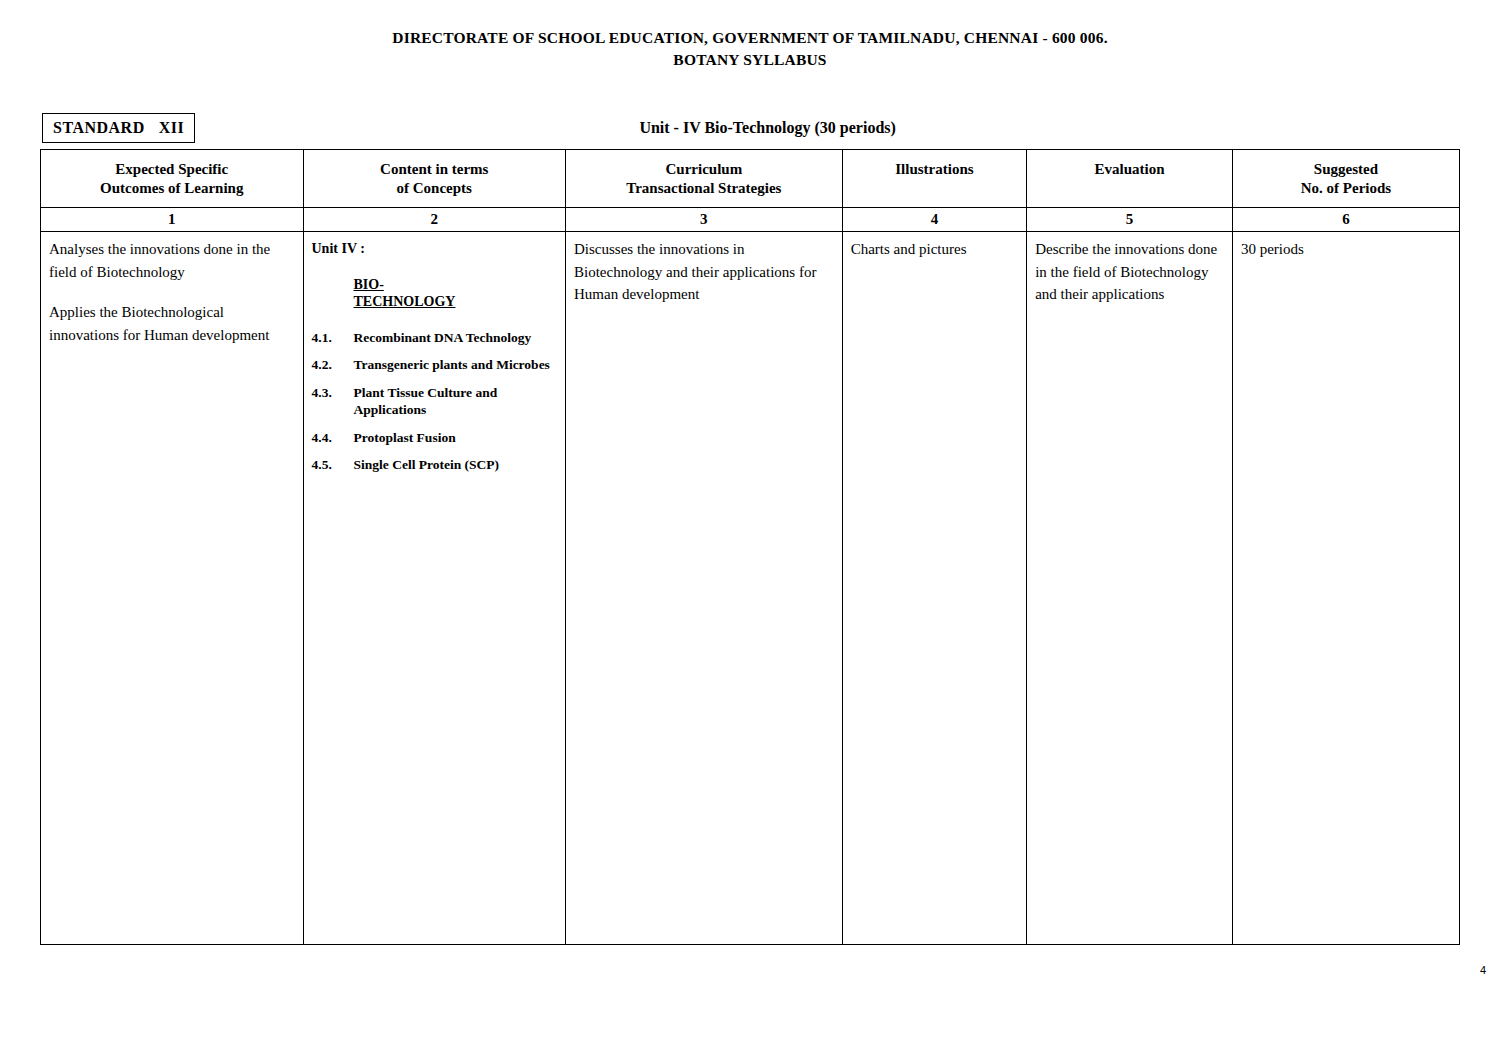DIRECTORATE OF SCHOOL EDUCATION, GOVERNMENT OF TAMILNADU, CHENNAI - 600 006.
BOTANY SYLLABUS
STANDARDXII
Unit - IV Bio-Technology (30 periods)
| Expected Specific Outcomes of Learning | Content in terms of Concepts | Curriculum Transactional Strategies | Illustrations | Evaluation | Suggested No. of Periods |
| --- | --- | --- | --- | --- | --- |
| 1 | 2 | 3 | 4 | 5 | 6 |
| Analyses the innovations done in the field of Biotechnology Applies the Biotechnological innovations for Human development | Unit IV : BIO- TECHNOLOGY 4.1. Recombinant DNA Technology 4.2. Transgeneric plants and Microbes 4.3. Plant Tissue Culture and Applications 4.4. Protoplast Fusion 4.5. Single Cell Protein (SCP) | Discusses the innovations in Biotechnology and their applications for Human development | Charts and pictures | Describe the innovations done in the field of Biotechnology and their applications | 30 periods |
4